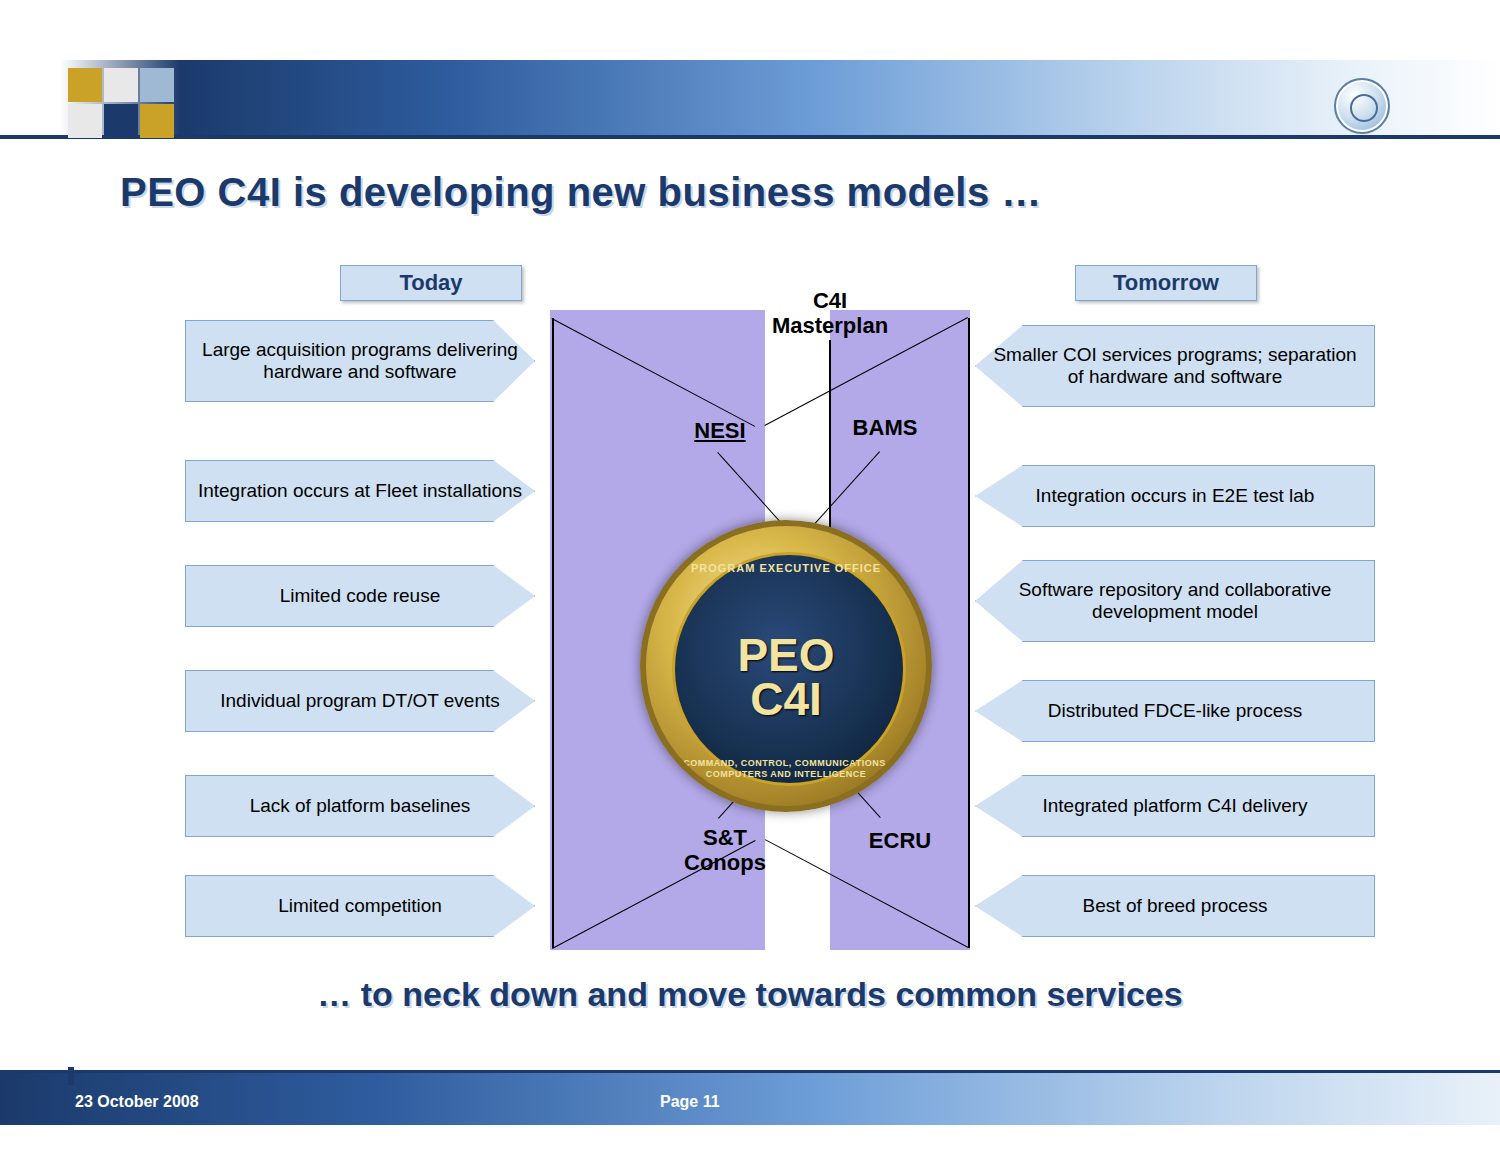PEO C4I is developing new business models …
Today
Tomorrow
C4I
Masterplan
NESI
BAMS
S&T
Conops
ECRU
PROGRAM EXECUTIVE OFFICE
PEOC4I
COMMAND, CONTROL, COMMUNICATIONS,
COMPUTERS AND INTELLIGENCE
Large acquisition programs delivering hardware and software
Integration occurs at Fleet installations
Limited code reuse
Individual program DT/OT events
Lack of platform baselines
Limited competition
Smaller COI services programs; separation of hardware and software
Integration occurs in E2E test lab
Software repository and collaborative development model
Distributed FDCE-like process
Integrated platform C4I delivery
Best of breed process
… to neck down and move towards common services
23 October 2008
Page 11